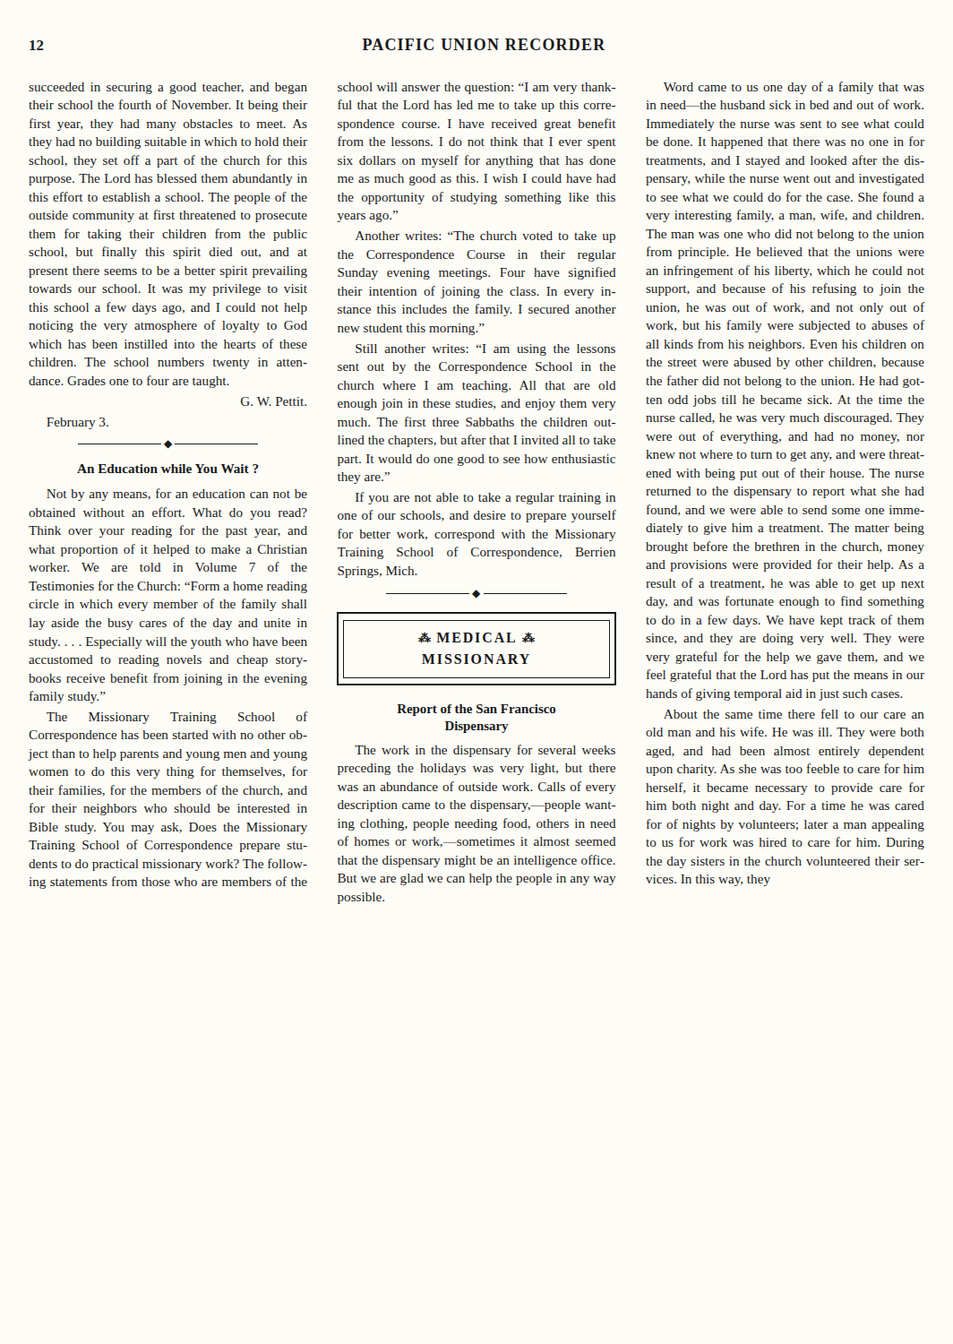12
PACIFIC UNION RECORDER
succeeded in securing a good teacher, and began their school the fourth of November. It being their first year, they had many obstacles to meet. As they had no building suitable in which to hold their school, they set off a part of the church for this purpose. The Lord has blessed them abundantly in this effort to establish a school. The people of the outside community at first threatened to prosecute them for taking their children from the public school, but finally this spirit died out, and at present there seems to be a better spirit prevailing towards our school. It was my privilege to visit this school a few days ago, and I could not help noticing the very atmosphere of loyalty to God which has been instilled into the hearts of these children. The school numbers twenty in attendance. Grades one to four are taught.
G. W. Pettit.
February 3.
◆
An Education while You Wait ?
Not by any means, for an education can not be obtained without an effort. What do you read? Think over your reading for the past year, and what proportion of it helped to make a Christian worker. We are told in Volume 7 of the Testimonies for the Church: “Form a home reading circle in which every member of the family shall lay aside the busy cares of the day and unite in study. . . . Especially will the youth who have been accustomed to reading novels and cheap story-books receive benefit from joining in the evening family study.”
The Missionary Training School of Correspondence has been started with no other object than to help parents and young men and young women to do this very thing for themselves, for their families, for the members of the church, and for their neighbors who should be interested in Bible study. You may ask, Does the Missionary Training School of Correspondence prepare students to do practical missionary work? The following statements from those who are members of the school will answer the question: “I am very thankful that the Lord has led me to take up this correspondence course. I have received great benefit from the lessons. I do not think that I ever spent six dollars on myself for anything that has done me as much good as this. I wish I could have had the opportunity of studying something like this years ago.”
Another writes: “The church voted to take up the Correspondence Course in their regular Sunday evening meetings. Four have signified their intention of joining the class. In every instance this includes the family. I secured another new student this morning.”
Still another writes: “I am using the lessons sent out by the Correspondence School in the church where I am teaching. All that are old enough join in these studies, and enjoy them very much. The first three Sabbaths the children outlined the chapters, but after that I invited all to take part. It would do one good to see how enthusiastic they are.”
If you are not able to take a regular training in one of our schools, and desire to prepare yourself for better work, correspond with the Missionary Training School of Correspondence, Berrien Springs, Mich.
◆
⁂ MEDICAL ⁂
MISSIONARY
Report of the San Francisco
Dispensary
The work in the dispensary for several weeks preceding the holidays was very light, but there was an abundance of outside work. Calls of every description came to the dispensary,—people wanting clothing, people needing food, others in need of homes or work,—sometimes it almost seemed that the dispensary might be an intelligence office. But we are glad we can help the people in any way possible.
Word came to us one day of a family that was in need—the husband sick in bed and out of work. Immediately the nurse was sent to see what could be done. It happened that there was no one in for treatments, and I stayed and looked after the dispensary, while the nurse went out and investigated to see what we could do for the case. She found a very interesting family, a man, wife, and children. The man was one who did not belong to the union from principle. He believed that the unions were an infringement of his liberty, which he could not support, and because of his refusing to join the union, he was out of work, and not only out of work, but his family were subjected to abuses of all kinds from his neighbors. Even his children on the street were abused by other children, because the father did not belong to the union. He had gotten odd jobs till he became sick. At the time the nurse called, he was very much discouraged. They were out of everything, and had no money, nor knew not where to turn to get any, and were threatened with being put out of their house. The nurse returned to the dispensary to report what she had found, and we were able to send some one immediately to give him a treatment. The matter being brought before the brethren in the church, money and provisions were provided for their help. As a result of a treatment, he was able to get up next day, and was fortunate enough to find something to do in a few days. We have kept track of them since, and they are doing very well. They were very grateful for the help we gave them, and we feel grateful that the Lord has put the means in our hands of giving temporal aid in just such cases.
About the same time there fell to our care an old man and his wife. He was ill. They were both aged, and had been almost entirely dependent upon charity. As she was too feeble to care for him herself, it became necessary to provide care for him both night and day. For a time he was cared for of nights by volunteers; later a man appealing to us for work was hired to care for him. During the day sisters in the church volunteered their services. In this way, they